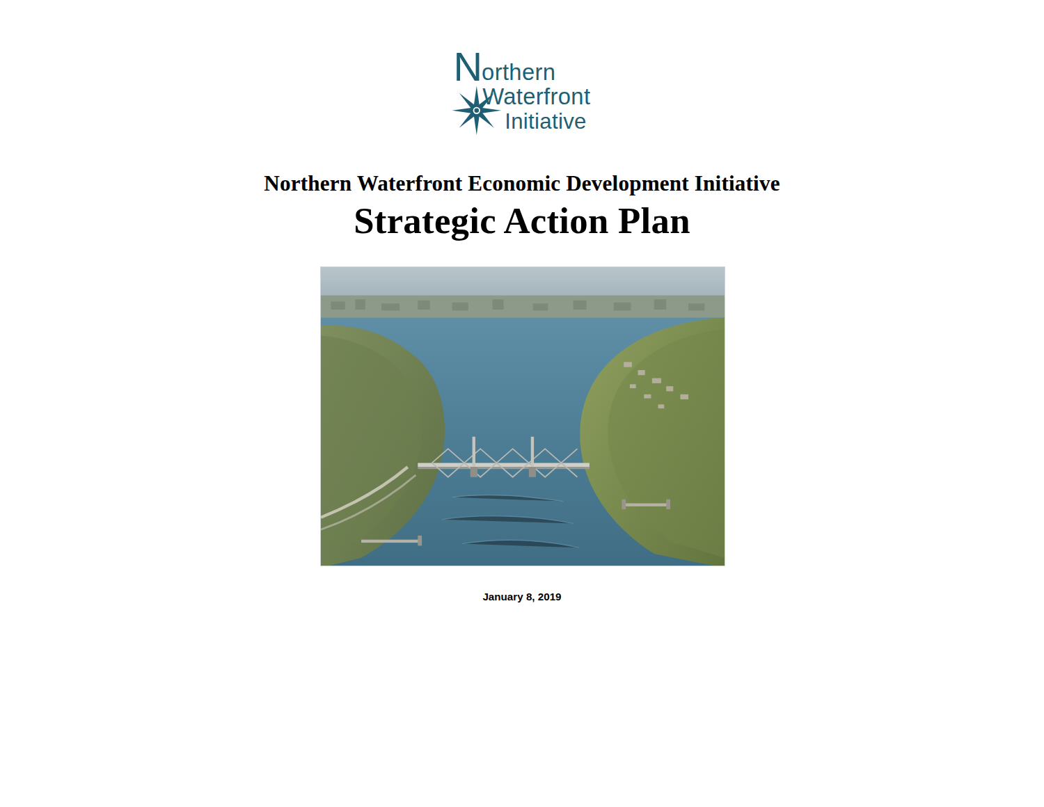Northern
Waterfront
Initiative
Northern Waterfront Economic Development Initiative
Strategic Action Plan
January 8, 2019